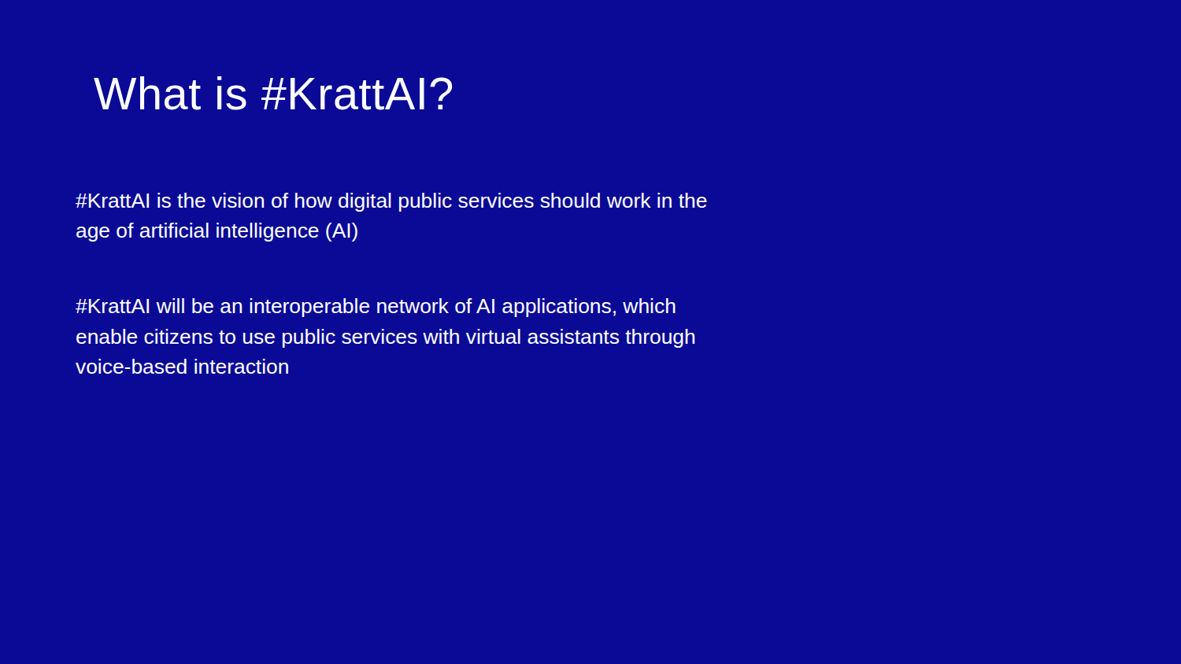What is #KrattAI?
#KrattAI is the vision of how digital public services should work in the age of artificial intelligence (AI)
#KrattAI will be an interoperable network of AI applications, which enable citizens to use public services with virtual assistants through voice-based interaction